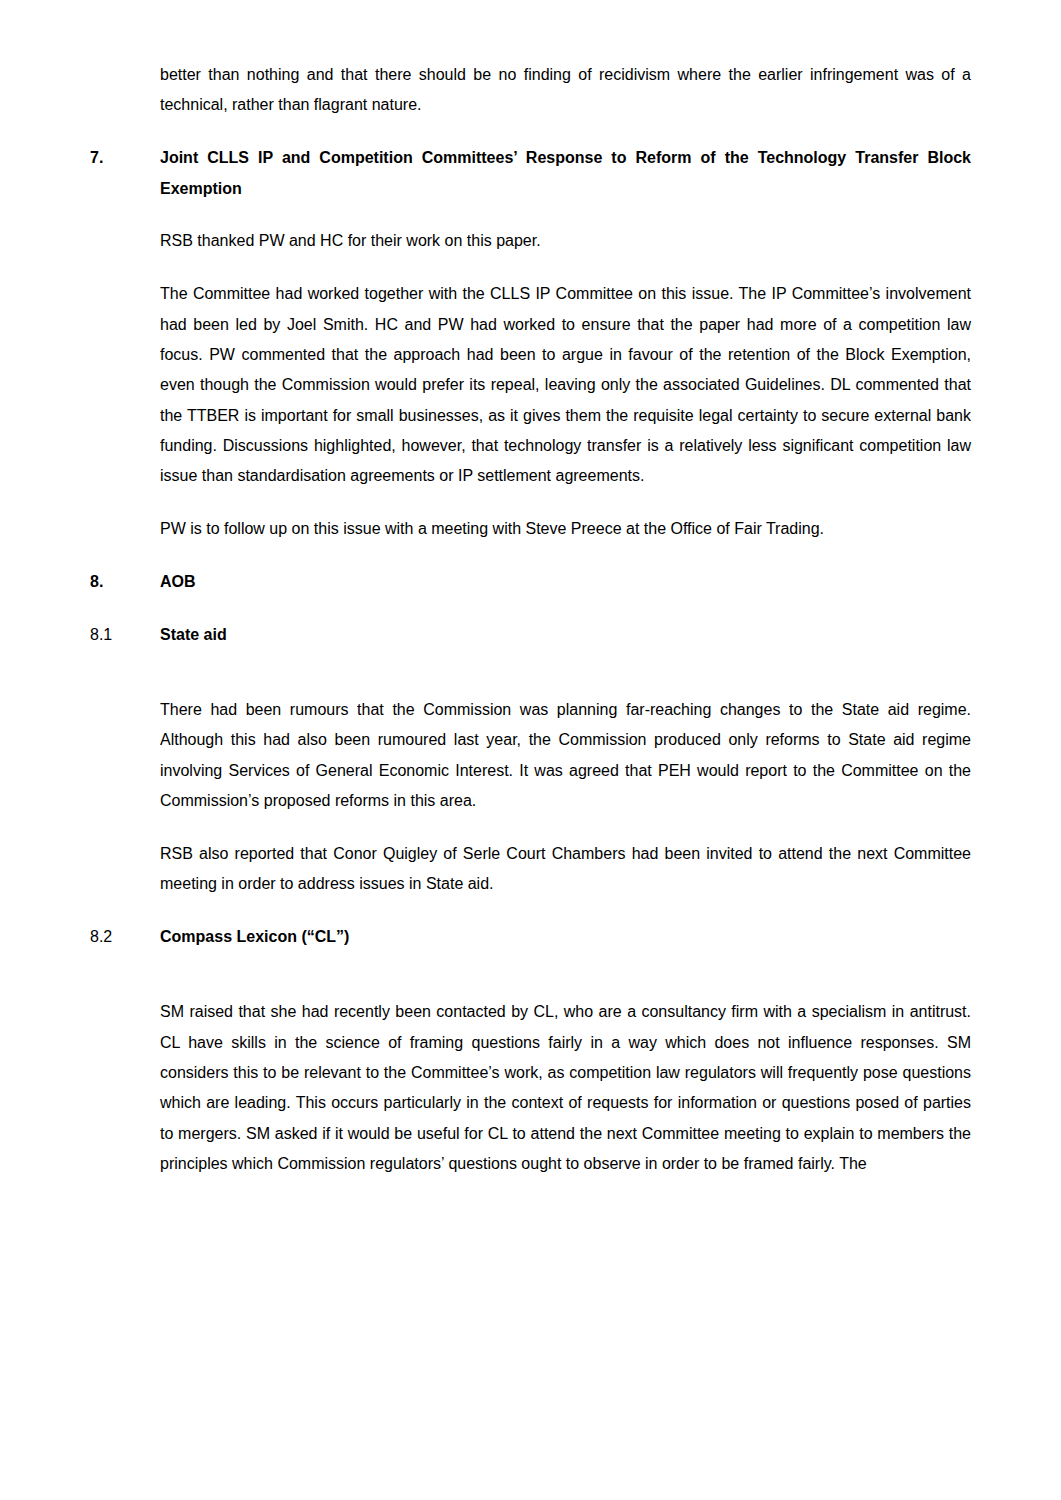better than nothing and that there should be no finding of recidivism where the earlier infringement was of a technical, rather than flagrant nature.
7.
Joint CLLS IP and Competition Committees’ Response to Reform of the Technology Transfer Block Exemption
RSB thanked PW and HC for their work on this paper.
The Committee had worked together with the CLLS IP Committee on this issue. The IP Committee’s involvement had been led by Joel Smith. HC and PW had worked to ensure that the paper had more of a competition law focus. PW commented that the approach had been to argue in favour of the retention of the Block Exemption, even though the Commission would prefer its repeal, leaving only the associated Guidelines. DL commented that the TTBER is important for small businesses, as it gives them the requisite legal certainty to secure external bank funding. Discussions highlighted, however, that technology transfer is a relatively less significant competition law issue than standardisation agreements or IP settlement agreements.
PW is to follow up on this issue with a meeting with Steve Preece at the Office of Fair Trading.
8.
AOB
8.1
State aid
There had been rumours that the Commission was planning far-reaching changes to the State aid regime. Although this had also been rumoured last year, the Commission produced only reforms to State aid regime involving Services of General Economic Interest. It was agreed that PEH would report to the Committee on the Commission’s proposed reforms in this area.
RSB also reported that Conor Quigley of Serle Court Chambers had been invited to attend the next Committee meeting in order to address issues in State aid.
8.2
Compass Lexicon (“CL”)
SM raised that she had recently been contacted by CL, who are a consultancy firm with a specialism in antitrust. CL have skills in the science of framing questions fairly in a way which does not influence responses. SM considers this to be relevant to the Committee’s work, as competition law regulators will frequently pose questions which are leading. This occurs particularly in the context of requests for information or questions posed of parties to mergers. SM asked if it would be useful for CL to attend the next Committee meeting to explain to members the principles which Commission regulators’ questions ought to observe in order to be framed fairly. The